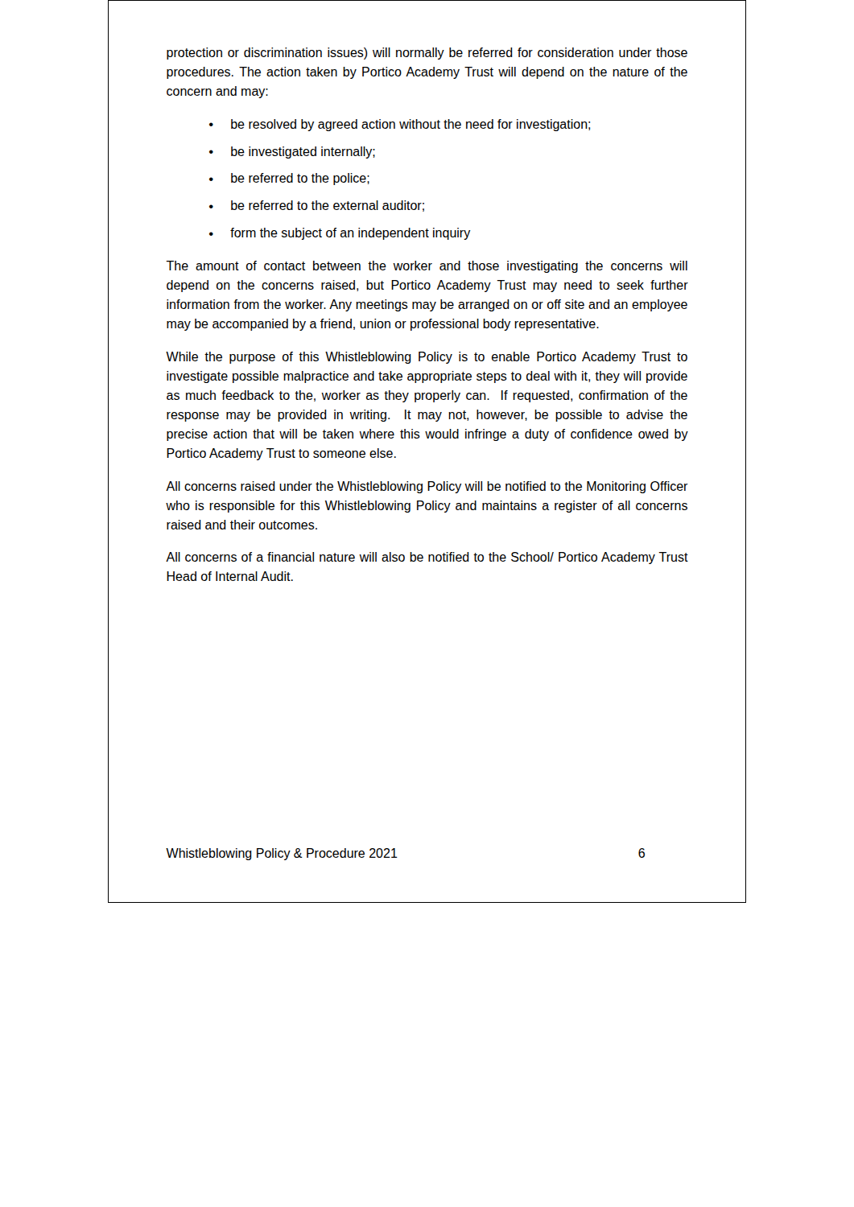protection or discrimination issues) will normally be referred for consideration under those procedures. The action taken by Portico Academy Trust will depend on the nature of the concern and may:
be resolved by agreed action without the need for investigation;
be investigated internally;
be referred to the police;
be referred to the external auditor;
form the subject of an independent inquiry
The amount of contact between the worker and those investigating the concerns will depend on the concerns raised, but Portico Academy Trust may need to seek further information from the worker. Any meetings may be arranged on or off site and an employee may be accompanied by a friend, union or professional body representative.
While the purpose of this Whistleblowing Policy is to enable Portico Academy Trust to investigate possible malpractice and take appropriate steps to deal with it, they will provide as much feedback to the, worker as they properly can. If requested, confirmation of the response may be provided in writing. It may not, however, be possible to advise the precise action that will be taken where this would infringe a duty of confidence owed by Portico Academy Trust to someone else.
All concerns raised under the Whistleblowing Policy will be notified to the Monitoring Officer who is responsible for this Whistleblowing Policy and maintains a register of all concerns raised and their outcomes.
All concerns of a financial nature will also be notified to the School/ Portico Academy Trust Head of Internal Audit.
Whistleblowing Policy & Procedure 2021 6